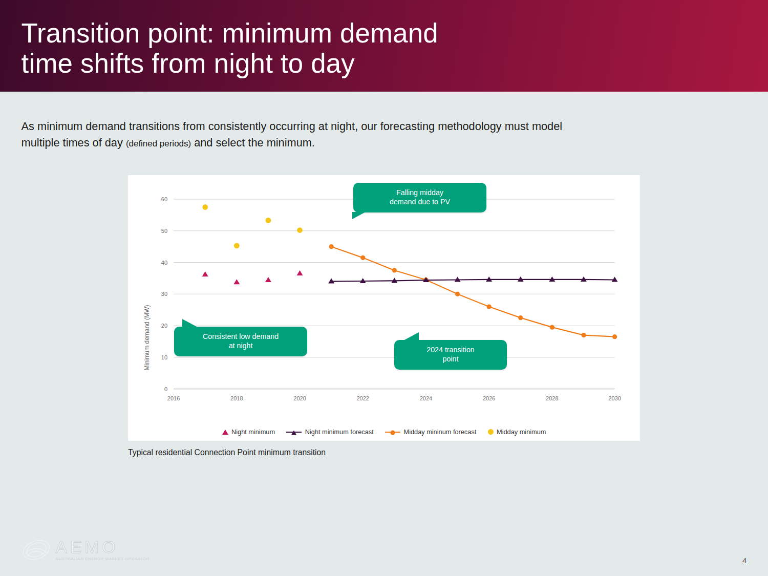Transition point: minimum demand
time shifts from night to day
As minimum demand transitions from consistently occurring at night, our forecasting methodology must model multiple times of day (defined periods) and select the minimum.
Minimum demand (MW) 60 50 40 30 20 10 0 2016 2018 2020 2022 2024 2026 2028 2030
Falling midday
demand due to PV
Consistent low demand
at night
2024 transition
point
Night minimum
Night minimum forecast
Midday mininum forecast
Midday minimum
Typical residential Connection Point minimum transition
AEMO AUSTRALIAN ENERGY MARKET OPERATOR
4